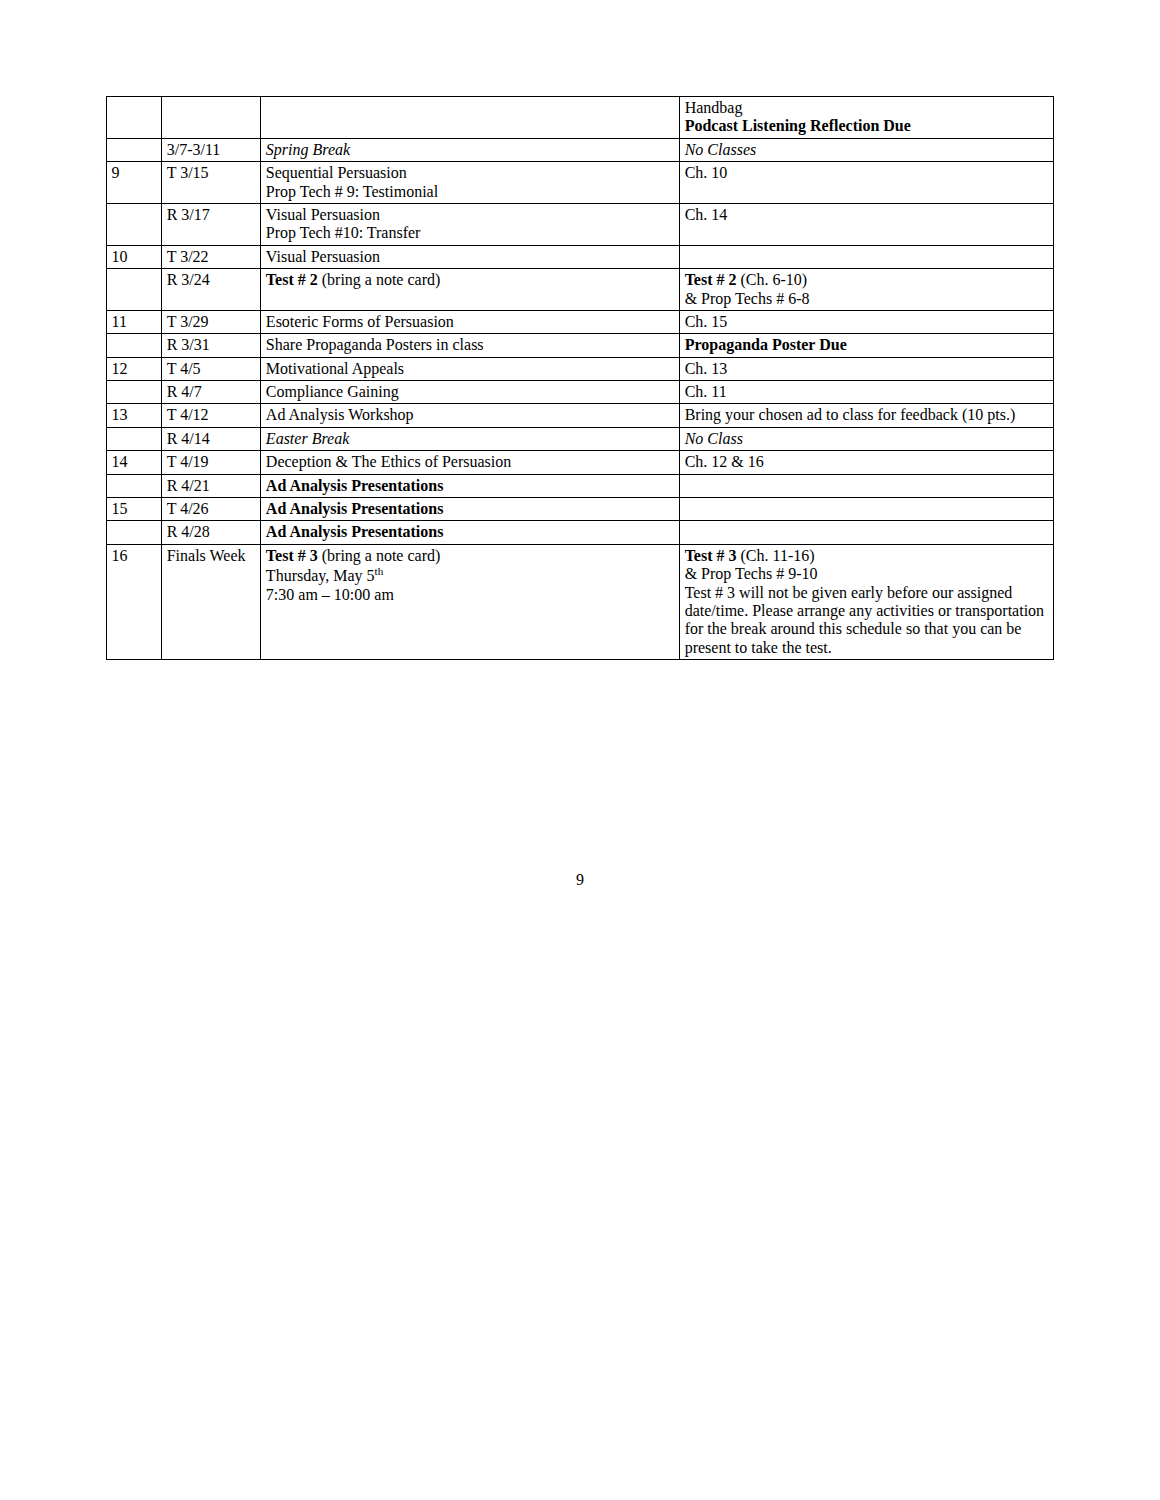| | | | Handbag Podcast Listening Reflection Due |
| | 3/7-3/11 | Spring Break | No Classes |
| 9 | T 3/15 | Sequential Persuasion Prop Tech # 9: Testimonial | Ch. 10 |
| | R 3/17 | Visual Persuasion Prop Tech #10: Transfer | Ch. 14 |
| 10 | T 3/22 | Visual Persuasion | |
| | R 3/24 | Test # 2 (bring a note card) | Test # 2 (Ch. 6-10) & Prop Techs # 6-8 |
| 11 | T 3/29 | Esoteric Forms of Persuasion | Ch. 15 |
| | R 3/31 | Share Propaganda Posters in class | Propaganda Poster Due |
| 12 | T 4/5 | Motivational Appeals | Ch. 13 |
| | R 4/7 | Compliance Gaining | Ch. 11 |
| 13 | T 4/12 | Ad Analysis Workshop | Bring your chosen ad to class for feedback (10 pts.) |
| | R 4/14 | Easter Break | No Class |
| 14 | T 4/19 | Deception & The Ethics of Persuasion | Ch. 12 & 16 |
| | R 4/21 | Ad Analysis Presentations | |
| 15 | T 4/26 | Ad Analysis Presentations | |
| | R 4/28 | Ad Analysis Presentations | |
| 16 | Finals Week | Test # 3 (bring a note card) Thursday, May 5 th 7:30 am – 10:00 am | Test # 3 (Ch. 11-16) & Prop Techs # 9-10 Test # 3 will not be given early before our assigned date/time. Please arrange any activities or transportation for the break around this schedule so that you can be present to take the test. |
9